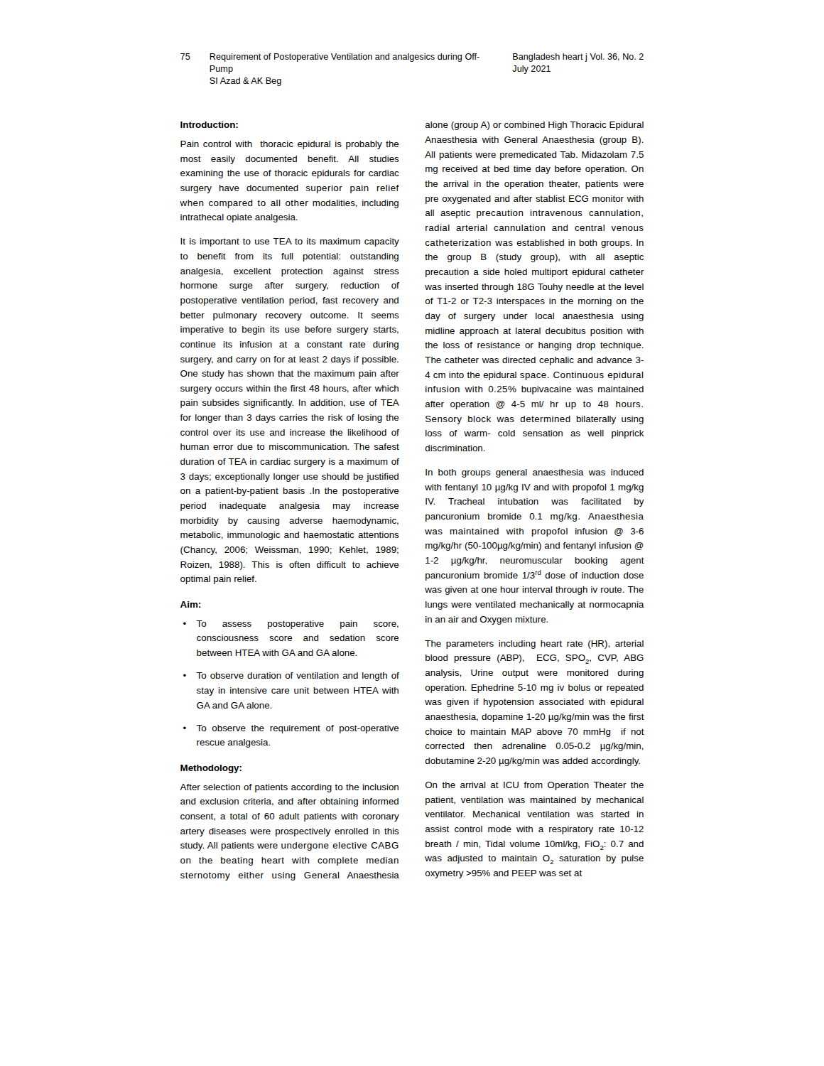75
Requirement of Postoperative Ventilation and analgesics during Off-Pump
SI Azad & AK Beg
Bangladesh heart j Vol. 36, No. 2
July 2021
Introduction:
Pain control with thoracic epidural is probably the most easily documented benefit. All studies examining the use of thoracic epidurals for cardiac surgery have documented superior pain relief when compared to all other modalities, including intrathecal opiate analgesia.
It is important to use TEA to its maximum capacity to benefit from its full potential: outstanding analgesia, excellent protection against stress hormone surge after surgery, reduction of postoperative ventilation period, fast recovery and better pulmonary recovery outcome. It seems imperative to begin its use before surgery starts, continue its infusion at a constant rate during surgery, and carry on for at least 2 days if possible. One study has shown that the maximum pain after surgery occurs within the first 48 hours, after which pain subsides significantly. In addition, use of TEA for longer than 3 days carries the risk of losing the control over its use and increase the likelihood of human error due to miscommunication. The safest duration of TEA in cardiac surgery is a maximum of 3 days; exceptionally longer use should be justified on a patient-by-patient basis .In the postoperative period inadequate analgesia may increase morbidity by causing adverse haemodynamic, metabolic, immunologic and haemostatic attentions (Chancy, 2006; Weissman, 1990; Kehlet, 1989; Roizen, 1988). This is often difficult to achieve optimal pain relief.
Aim:
To assess postoperative pain score, consciousness score and sedation score between HTEA with GA and GA alone.
To observe duration of ventilation and length of stay in intensive care unit between HTEA with GA and GA alone.
To observe the requirement of post-operative rescue analgesia.
Methodology:
After selection of patients according to the inclusion and exclusion criteria, and after obtaining informed consent, a total of 60 adult patients with coronary artery diseases were prospectively enrolled in this study. All patients were undergone elective CABG on the beating heart with complete median sternotomy either using General Anaesthesia alone (group A) or combined High Thoracic Epidural Anaesthesia with General Anaesthesia (group B). All patients were premedicated Tab. Midazolam 7.5 mg received at bed time day before operation. On the arrival in the operation theater, patients were pre oxygenated and after stablist ECG monitor with all aseptic precaution intravenous cannulation, radial arterial cannulation and central venous catheterization was established in both groups. In the group B (study group), with all aseptic precaution a side holed multiport epidural catheter was inserted through 18G Touhy needle at the level of T1-2 or T2-3 interspaces in the morning on the day of surgery under local anaesthesia using midline approach at lateral decubitus position with the loss of resistance or hanging drop technique. The catheter was directed cephalic and advance 3-4 cm into the epidural space. Continuous epidural infusion with 0.25% bupivacaine was maintained after operation @ 4-5 ml/ hr up to 48 hours. Sensory block was determined bilaterally using loss of warm- cold sensation as well pinprick discrimination.
In both groups general anaesthesia was induced with fentanyl 10 µg/kg IV and with propofol 1 mg/kg IV. Tracheal intubation was facilitated by pancuronium bromide 0.1 mg/kg. Anaesthesia was maintained with propofol infusion @ 3-6 mg/kg/hr (50-100µg/kg/min) and fentanyl infusion @ 1-2 µg/kg/hr, neuromuscular booking agent pancuronium bromide 1/3rd dose of induction dose was given at one hour interval through iv route. The lungs were ventilated mechanically at normocapnia in an air and Oxygen mixture.
The parameters including heart rate (HR), arterial blood pressure (ABP), ECG, SPO2, CVP, ABG analysis, Urine output were monitored during operation. Ephedrine 5-10 mg iv bolus or repeated was given if hypotension associated with epidural anaesthesia, dopamine 1-20 µg/kg/min was the first choice to maintain MAP above 70 mmHg if not corrected then adrenaline 0.05-0.2 µg/kg/min, dobutamine 2-20 µg/kg/min was added accordingly.
On the arrival at ICU from Operation Theater the patient, ventilation was maintained by mechanical ventilator. Mechanical ventilation was started in assist control mode with a respiratory rate 10-12 breath / min, Tidal volume 10ml/kg, FiO2: 0.7 and was adjusted to maintain O2 saturation by pulse oxymetry >95% and PEEP was set at